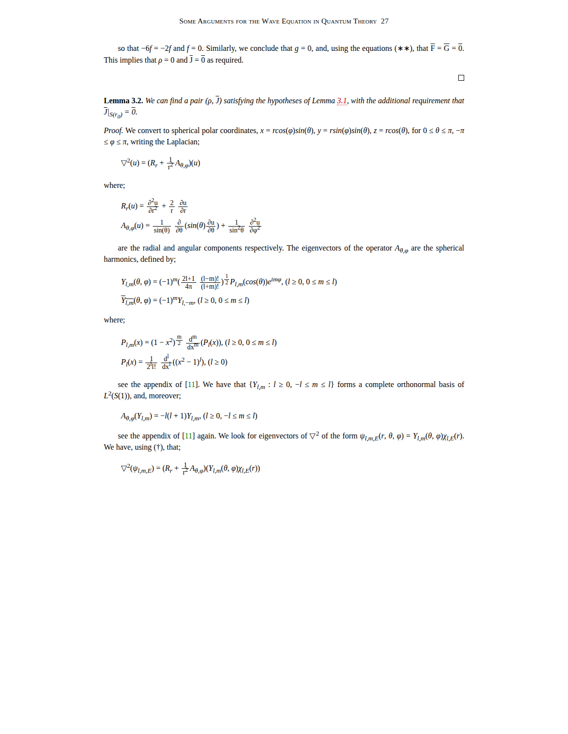Some Arguments for the Wave Equation in Quantum Theory 27
so that −6f = −2f and f = 0. Similarly, we conclude that g = 0, and, using the equations (∗∗), that F = G = 0. This implies that ρ = 0 and J = 0 as required.
Lemma 3.2. We can find a pair (ρ, J) satisfying the hypotheses of Lemma 3.1, with the additional requirement that J|S(r0) = 0.
Proof. We convert to spherical polar coordinates, x = rcos(φ)sin(θ), y = rsin(φ)sin(θ), z = rcos(θ), for 0 ≤ θ ≤ π, −π ≤ φ ≤ π, writing the Laplacian;
▽2(u) = (Rr + 1 r2 Aθ,φ)(u)
where;
Rr(u) = ∂2u∂r2 + 2 r ∂u∂r
Aθ,φ(u) = 1 sin(θ) ∂∂θ(sin(θ)∂u∂θ) + 1 sin2θ ∂2u∂φ2
are the radial and angular components respectively. The eigenvectors of the operator Aθ,φ are the spherical harmonics, defined by;
Yl,m(θ, φ) = (−1)m(2l+14π (l−m)!(l+m)!)12Pl,m(cos(θ))eimφ, (l ≥ 0, 0 ≤ m ≤ l)
Yl,m(θ, φ) = (−1)mYl,−m, (l ≥ 0, 0 ≤ m ≤ l)
where;
Pl,m(x) = (1 − x2)m 2 dm dxm(Pl(x)), (l ≥ 0, 0 ≤ m ≤ l)
Pl(x) = 12ll! dl dxl((x2 − 1)l), (l ≥ 0)
see the appendix of [11]. We have that {Yl,m : l ≥ 0, −l ≤ m ≤ l} forms a complete orthonormal basis of L2(S(1)), and, moreover;
Aθ,φ(Yl,m) = −l(l + 1)Yl,m, (l ≥ 0, −l ≤ m ≤ l)
see the appendix of [11] again. We look for eigenvectors of ▽2 of the form ψl,m,E(r, θ, φ) = Yl,m(θ, φ)χl,E(r). We have, using (†), that;
▽2(ψl,m,E) = (Rr + 1 r2 Aθ,φ)(Yl,m(θ, φ)χl,E(r))